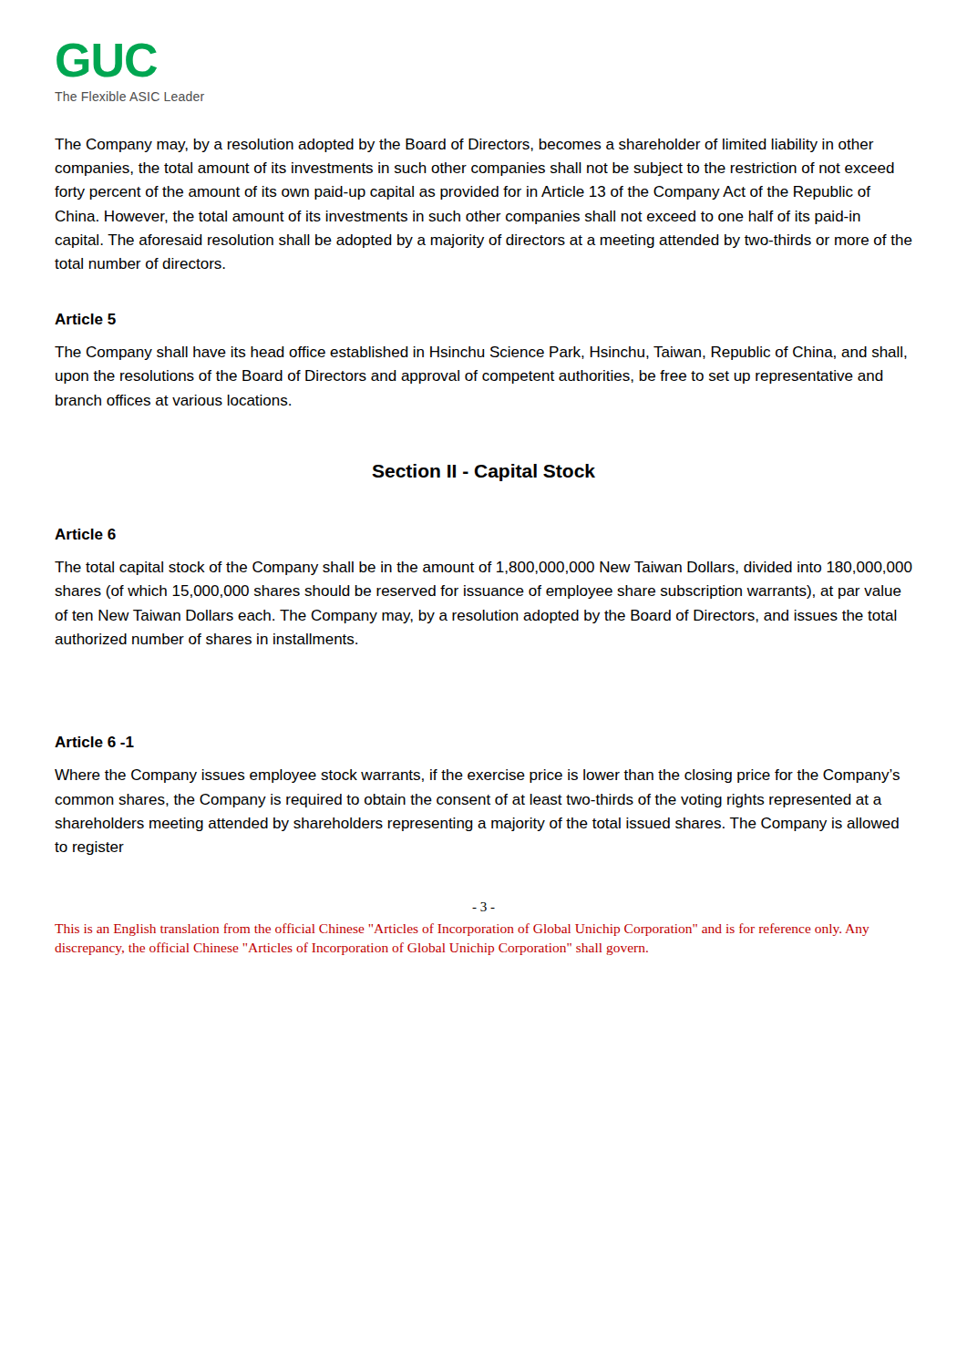GUC
The Flexible ASIC Leader
The Company may, by a resolution adopted by the Board of Directors, becomes a shareholder of limited liability in other companies, the total amount of its investments in such other companies shall not be subject to the restriction of not exceed forty percent of the amount of its own paid-up capital as provided for in Article 13 of the Company Act of the Republic of China. However, the total amount of its investments in such other companies shall not exceed to one half of its paid-in capital. The aforesaid resolution shall be adopted by a majority of directors at a meeting attended by two-thirds or more of the total number of directors.
Article 5
The Company shall have its head office established in Hsinchu Science Park, Hsinchu, Taiwan, Republic of China, and shall, upon the resolutions of the Board of Directors and approval of competent authorities, be free to set up representative and branch offices at various locations.
Section II - Capital Stock
Article 6
The total capital stock of the Company shall be in the amount of 1,800,000,000 New Taiwan Dollars, divided into 180,000,000 shares (of which 15,000,000 shares should be reserved for issuance of employee share subscription warrants), at par value of ten New Taiwan Dollars each. The Company may, by a resolution adopted by the Board of Directors, and issues the total authorized number of shares in installments.
Article 6 -1
Where the Company issues employee stock warrants, if the exercise price is lower than the closing price for the Company’s common shares, the Company is required to obtain the consent of at least two-thirds of the voting rights represented at a shareholders meeting attended by shareholders representing a majority of the total issued shares. The Company is allowed to register
- 3 -
This is an English translation from the official Chinese "Articles of Incorporation of Global Unichip Corporation" and is for reference only. Any discrepancy, the official Chinese "Articles of Incorporation of Global Unichip Corporation" shall govern.